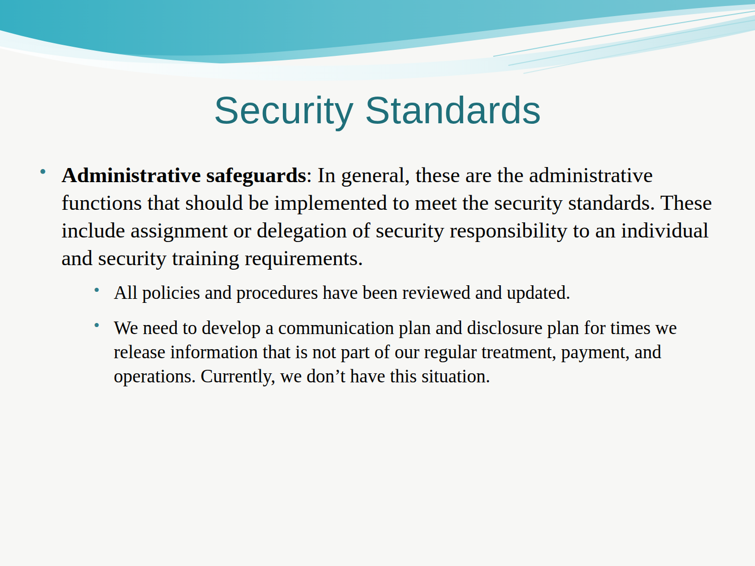Security Standards
Administrative safeguards: In general, these are the administrative functions that should be implemented to meet the security standards. These include assignment or delegation of security responsibility to an individual and security training requirements.
All policies and procedures have been reviewed and updated.
We need to develop a communication plan and disclosure plan for times we release information that is not part of our regular treatment, payment, and operations. Currently, we don’t have this situation.